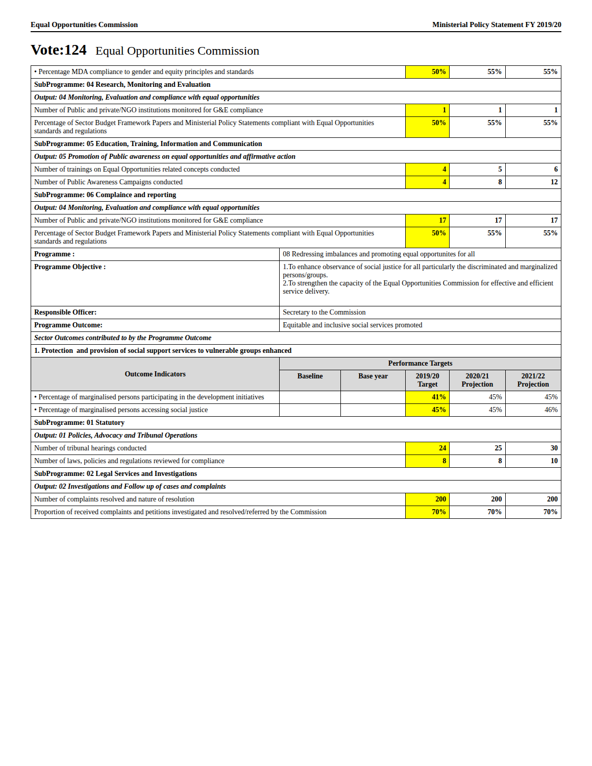Equal Opportunities Commission
Ministerial Policy Statement FY 2019/20
Vote:124 Equal Opportunities Commission
| • Percentage MDA compliance to gender and equity principles and standards | 50% | 55% | 55% |
| SubProgramme: 04 Research, Monitoring and Evaluation |
| Output: 04 Monitoring, Evaluation and compliance with equal opportunities |
| Number of Public and private/NGO institutions monitored for G&E compliance | 1 | 1 | 1 |
| Percentage of Sector Budget Framework Papers and Ministerial Policy Statements compliant with Equal Opportunities standards and regulations | 50% | 55% | 55% |
| SubProgramme: 05 Education, Training, Information and Communication |
| Output: 05 Promotion of Public awareness on equal opportunities and affirmative action |
| Number of trainings on Equal Opportunities related concepts conducted | 4 | 5 | 6 |
| Number of Public Awareness Campaigns conducted | 4 | 8 | 12 |
| SubProgramme: 06 Complaince and reporting |
| Output: 04 Monitoring, Evaluation and compliance with equal opportunities |
| Number of Public and private/NGO institutions monitored for G&E compliance | 17 | 17 | 17 |
| Percentage of Sector Budget Framework Papers and Ministerial Policy Statements compliant with Equal Opportunities standards and regulations | 50% | 55% | 55% |
| Programme : | 08 Redressing imbalances and promoting equal opportunites for all |
| Programme Objective : | 1.To enhance observance of social justice for all particularly the discriminated and marginalized persons/groups. 2.To strengthen the capacity of the Equal Opportunities Commission for effective and efficient service delivery. |
| Responsible Officer: | Secretary to the Commission |
| Programme Outcome: | Equitable and inclusive social services promoted |
| Sector Outcomes contributed to by the Programme Outcome |
| 1. Protection and provision of social support services to vulnerable groups enhanced |
| Outcome Indicators | Performance Targets |
| Baseline | Base year | 2019/20 Target | 2020/21 Projection | 2021/22 Projection |
| • Percentage of marginalised persons participating in the development initiatives | | | 41% | 45% | 45% |
| • Percentage of marginalised persons accessing social justice | | | 45% | 45% | 46% |
| SubProgramme: 01 Statutory |
| Output: 01 Policies, Advocacy and Tribunal Operations |
| Number of tribunal hearings conducted | 24 | 25 | 30 |
| Number of laws, policies and regulations reviewed for compliance | 8 | 8 | 10 |
| SubProgramme: 02 Legal Services and Investigations |
| Output: 02 Investigations and Follow up of cases and complaints |
| Number of complaints resolved and nature of resolution | 200 | 200 | 200 |
| Proportion of received complaints and petitions investigated and resolved/referred by the Commission | 70% | 70% | 70% |